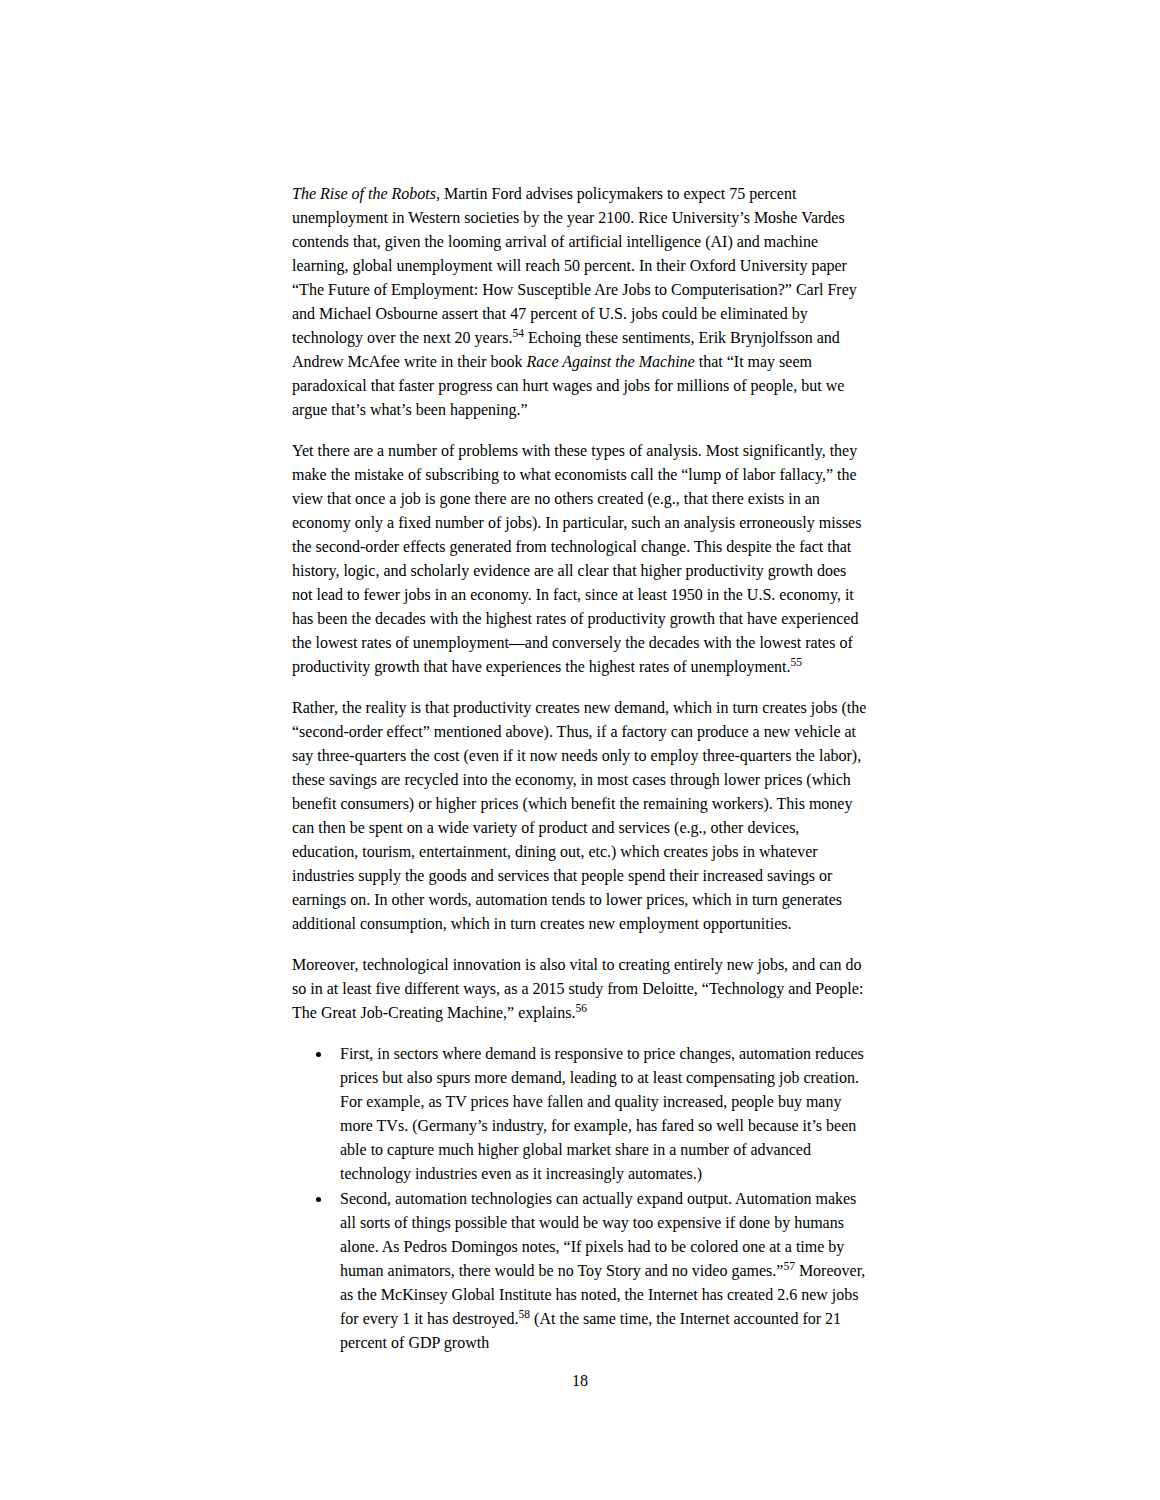The Rise of the Robots, Martin Ford advises policymakers to expect 75 percent unemployment in Western societies by the year 2100. Rice University’s Moshe Vardes contends that, given the looming arrival of artificial intelligence (AI) and machine learning, global unemployment will reach 50 percent. In their Oxford University paper “The Future of Employment: How Susceptible Are Jobs to Computerisation?” Carl Frey and Michael Osbourne assert that 47 percent of U.S. jobs could be eliminated by technology over the next 20 years.54 Echoing these sentiments, Erik Brynjolfsson and Andrew McAfee write in their book Race Against the Machine that “It may seem paradoxical that faster progress can hurt wages and jobs for millions of people, but we argue that’s what’s been happening.”
Yet there are a number of problems with these types of analysis. Most significantly, they make the mistake of subscribing to what economists call the “lump of labor fallacy,” the view that once a job is gone there are no others created (e.g., that there exists in an economy only a fixed number of jobs). In particular, such an analysis erroneously misses the second-order effects generated from technological change. This despite the fact that history, logic, and scholarly evidence are all clear that higher productivity growth does not lead to fewer jobs in an economy. In fact, since at least 1950 in the U.S. economy, it has been the decades with the highest rates of productivity growth that have experienced the lowest rates of unemployment—and conversely the decades with the lowest rates of productivity growth that have experiences the highest rates of unemployment.55
Rather, the reality is that productivity creates new demand, which in turn creates jobs (the “second-order effect” mentioned above). Thus, if a factory can produce a new vehicle at say three-quarters the cost (even if it now needs only to employ three-quarters the labor), these savings are recycled into the economy, in most cases through lower prices (which benefit consumers) or higher prices (which benefit the remaining workers). This money can then be spent on a wide variety of product and services (e.g., other devices, education, tourism, entertainment, dining out, etc.) which creates jobs in whatever industries supply the goods and services that people spend their increased savings or earnings on. In other words, automation tends to lower prices, which in turn generates additional consumption, which in turn creates new employment opportunities.
Moreover, technological innovation is also vital to creating entirely new jobs, and can do so in at least five different ways, as a 2015 study from Deloitte, “Technology and People: The Great Job-Creating Machine,” explains.56
First, in sectors where demand is responsive to price changes, automation reduces prices but also spurs more demand, leading to at least compensating job creation. For example, as TV prices have fallen and quality increased, people buy many more TVs. (Germany’s industry, for example, has fared so well because it’s been able to capture much higher global market share in a number of advanced technology industries even as it increasingly automates.)
Second, automation technologies can actually expand output. Automation makes all sorts of things possible that would be way too expensive if done by humans alone. As Pedros Domingos notes, “If pixels had to be colored one at a time by human animators, there would be no Toy Story and no video games.”57 Moreover, as the McKinsey Global Institute has noted, the Internet has created 2.6 new jobs for every 1 it has destroyed.58 (At the same time, the Internet accounted for 21 percent of GDP growth
18